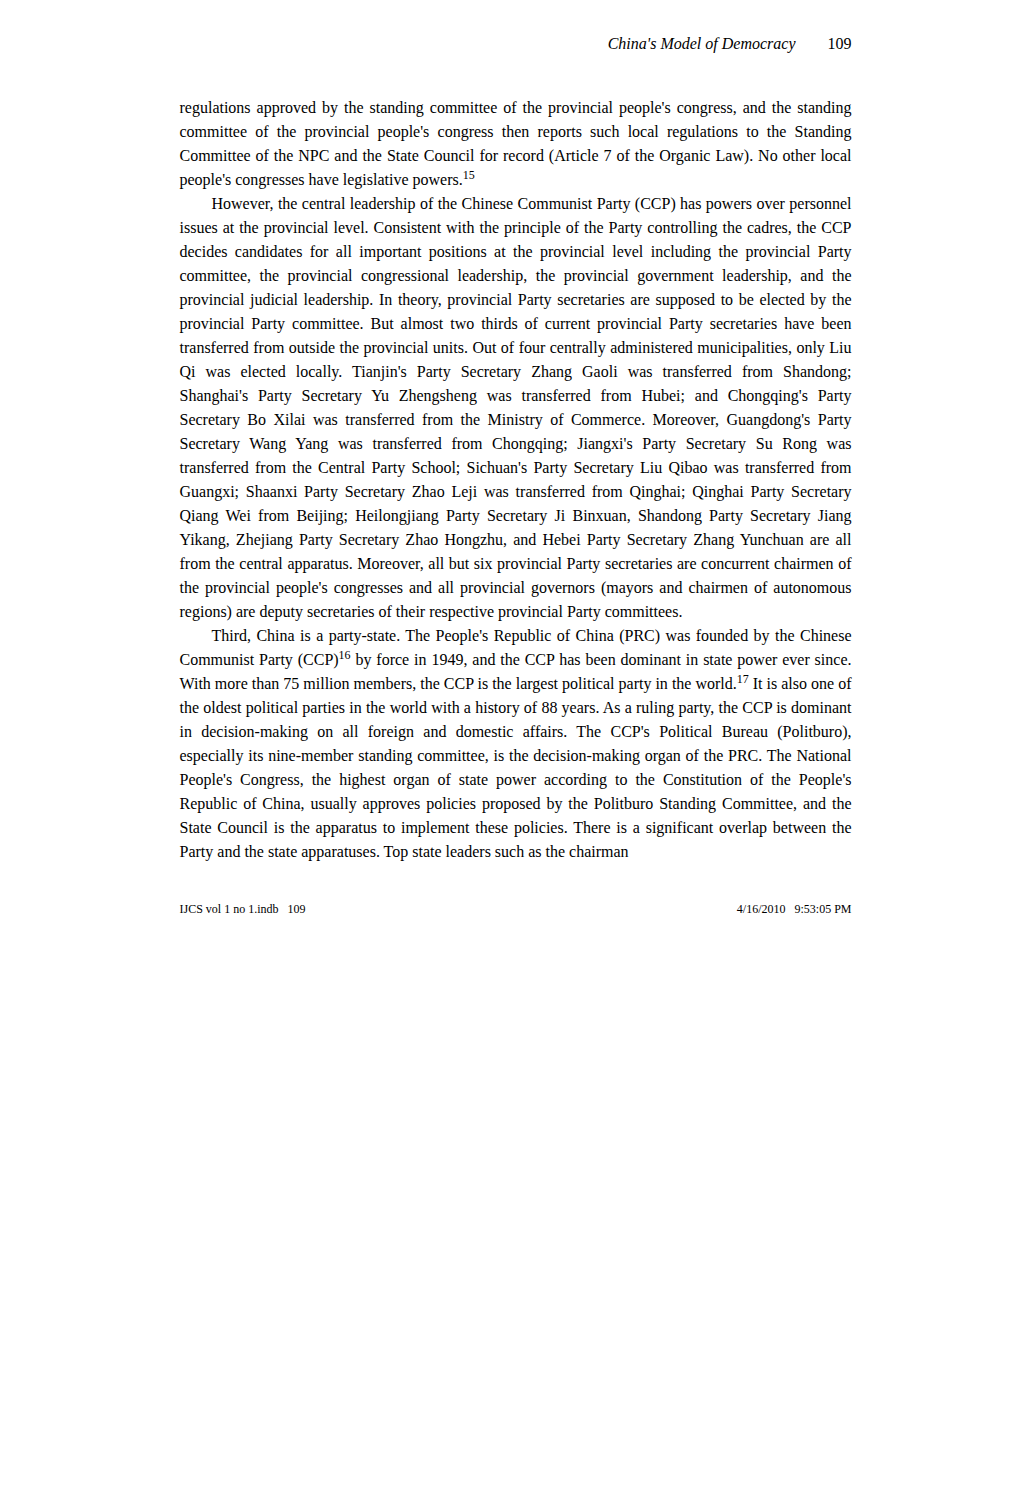China's Model of Democracy 109
regulations approved by the standing committee of the provincial people's congress, and the standing committee of the provincial people's congress then reports such local regulations to the Standing Committee of the NPC and the State Council for record (Article 7 of the Organic Law). No other local people's congresses have legislative powers.15
However, the central leadership of the Chinese Communist Party (CCP) has powers over personnel issues at the provincial level. Consistent with the principle of the Party controlling the cadres, the CCP decides candidates for all important positions at the provincial level including the provincial Party committee, the provincial congressional leadership, the provincial government leadership, and the provincial judicial leadership. In theory, provincial Party secretaries are supposed to be elected by the provincial Party committee. But almost two thirds of current provincial Party secretaries have been transferred from outside the provincial units. Out of four centrally administered municipalities, only Liu Qi was elected locally. Tianjin's Party Secretary Zhang Gaoli was transferred from Shandong; Shanghai's Party Secretary Yu Zhengsheng was transferred from Hubei; and Chongqing's Party Secretary Bo Xilai was transferred from the Ministry of Commerce. Moreover, Guangdong's Party Secretary Wang Yang was transferred from Chongqing; Jiangxi's Party Secretary Su Rong was transferred from the Central Party School; Sichuan's Party Secretary Liu Qibao was transferred from Guangxi; Shaanxi Party Secretary Zhao Leji was transferred from Qinghai; Qinghai Party Secretary Qiang Wei from Beijing; Heilongjiang Party Secretary Ji Binxuan, Shandong Party Secretary Jiang Yikang, Zhejiang Party Secretary Zhao Hongzhu, and Hebei Party Secretary Zhang Yunchuan are all from the central apparatus. Moreover, all but six provincial Party secretaries are concurrent chairmen of the provincial people's congresses and all provincial governors (mayors and chairmen of autonomous regions) are deputy secretaries of their respective provincial Party committees.
Third, China is a party-state. The People's Republic of China (PRC) was founded by the Chinese Communist Party (CCP)16 by force in 1949, and the CCP has been dominant in state power ever since. With more than 75 million members, the CCP is the largest political party in the world.17 It is also one of the oldest political parties in the world with a history of 88 years. As a ruling party, the CCP is dominant in decision-making on all foreign and domestic affairs. The CCP's Political Bureau (Politburo), especially its nine-member standing committee, is the decision-making organ of the PRC. The National People's Congress, the highest organ of state power according to the Constitution of the People's Republic of China, usually approves policies proposed by the Politburo Standing Committee, and the State Council is the apparatus to implement these policies. There is a significant overlap between the Party and the state apparatuses. Top state leaders such as the chairman
IJCS vol 1 no 1.indb 109 4/16/2010 9:53:05 PM